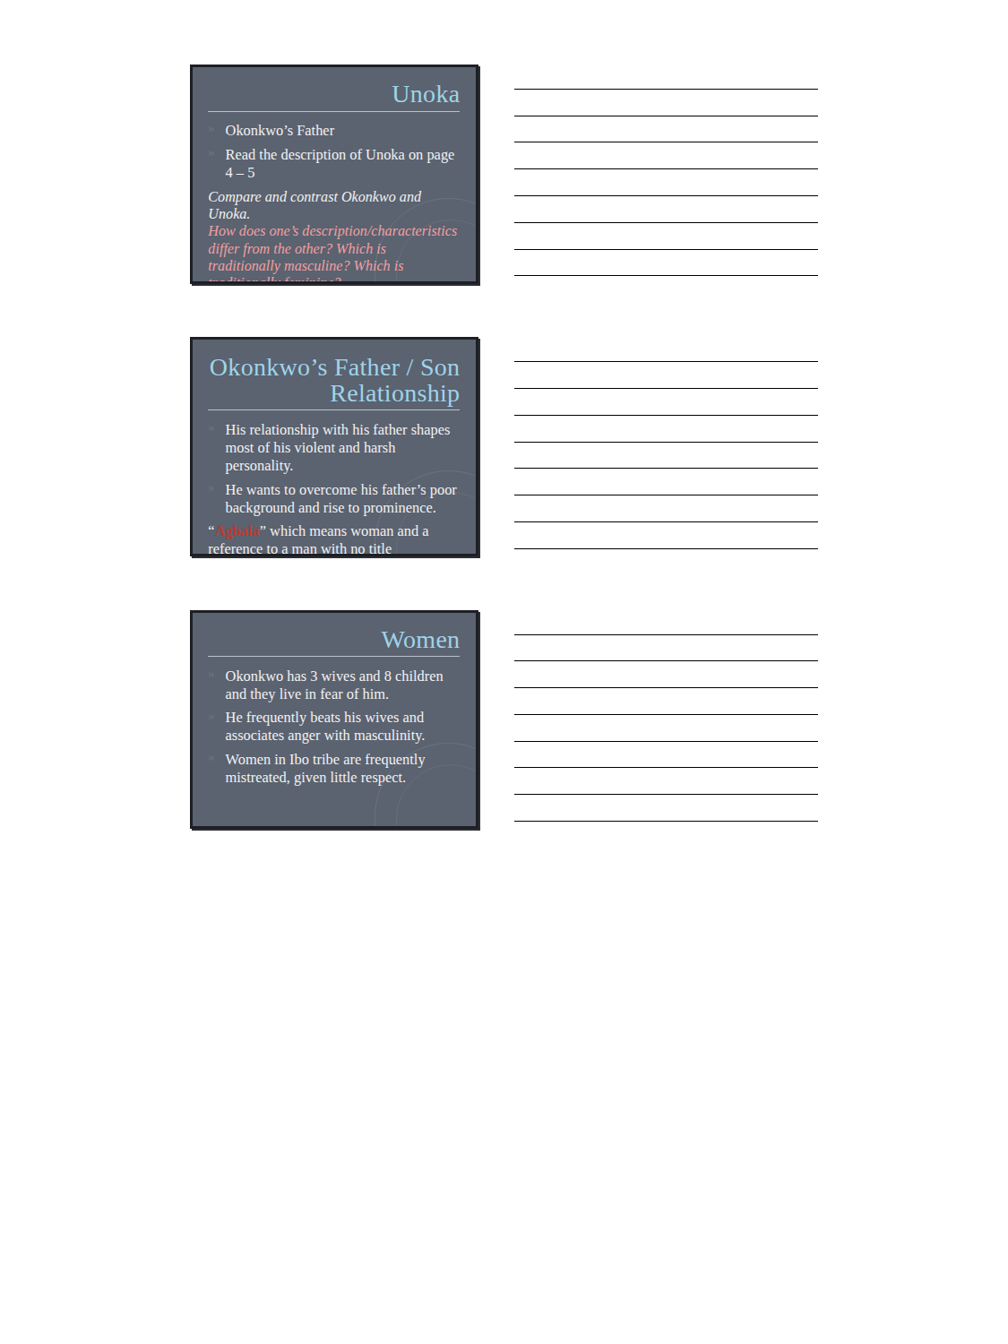Unoka
Okonkwo’s Father
Read the description of Unoka on page 4 – 5
Compare and contrast Okonkwo and Unoka. How does one’s description/characteristics differ from the other? Which is traditionally masculine? Which is traditionally feminine?
Okonkwo’s Father / Son Relationship
His relationship with his father shapes most of his violent and harsh personality.
He wants to overcome his father’s poor background and rise to prominence.
“Agbala” which means woman and a reference to a man with no title
Women
Okonkwo has 3 wives and 8 children and they live in fear of him.
He frequently beats his wives and associates anger with masculinity.
Women in Ibo tribe are frequently mistreated, given little respect.